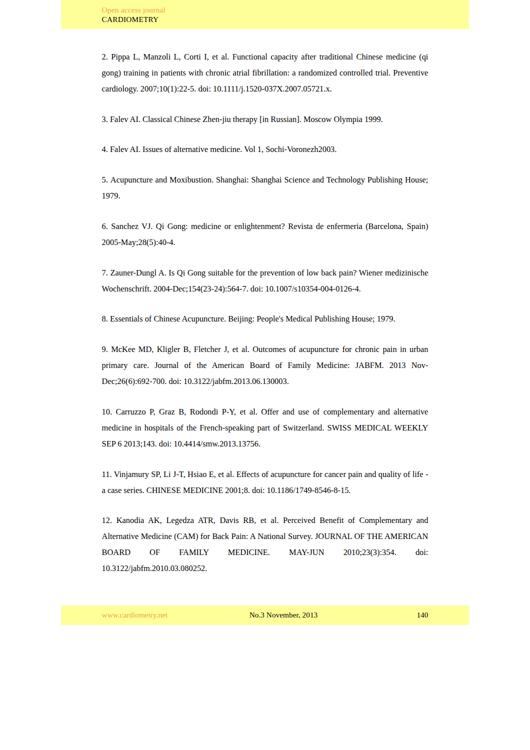Open access journal
CARDIOMETRY
2. Pippa L, Manzoli L, Corti I, et al. Functional capacity after traditional Chinese medicine (qi gong) training in patients with chronic atrial fibrillation: a randomized controlled trial. Preventive cardiology. 2007;10(1):22-5. doi: 10.1111/j.1520-037X.2007.05721.x.
3. Falev AI. Classical Chinese Zhen-jiu therapy [in Russian]. Moscow Olympia 1999.
4. Falev AI. Issues of alternative medicine. Vol 1, Sochi-Voronezh2003.
5. Acupuncture and Moxibustion. Shanghai: Shanghai Science and Technology Publishing House; 1979.
6. Sanchez VJ. Qi Gong: medicine or enlightenment? Revista de enfermeria (Barcelona, Spain) 2005-May;28(5):40-4.
7. Zauner-Dungl A. Is Qi Gong suitable for the prevention of low back pain? Wiener medizinische Wochenschrift. 2004-Dec;154(23-24):564-7. doi: 10.1007/s10354-004-0126-4.
8. Essentials of Chinese Acupuncture. Beijing: People's Medical Publishing House; 1979.
9. McKee MD, Kligler B, Fletcher J, et al. Outcomes of acupuncture for chronic pain in urban primary care. Journal of the American Board of Family Medicine: JABFM. 2013 Nov-Dec;26(6):692-700. doi: 10.3122/jabfm.2013.06.130003.
10. Carruzzo P, Graz B, Rodondi P-Y, et al. Offer and use of complementary and alternative medicine in hospitals of the French-speaking part of Switzerland. SWISS MEDICAL WEEKLY SEP 6 2013;143. doi: 10.4414/smw.2013.13756.
11. Vinjamury SP, Li J-T, Hsiao E, et al. Effects of acupuncture for cancer pain and quality of life - a case series. CHINESE MEDICINE 2001;8. doi: 10.1186/1749-8546-8-15.
12. Kanodia AK, Legedza ATR, Davis RB, et al. Perceived Benefit of Complementary and Alternative Medicine (CAM) for Back Pain: A National Survey. JOURNAL OF THE AMERICAN BOARD OF FAMILY MEDICINE. MAY-JUN 2010;23(3):354. doi: 10.3122/jabfm.2010.03.080252.
www.cardiometry.net
No.3 November, 2013
140